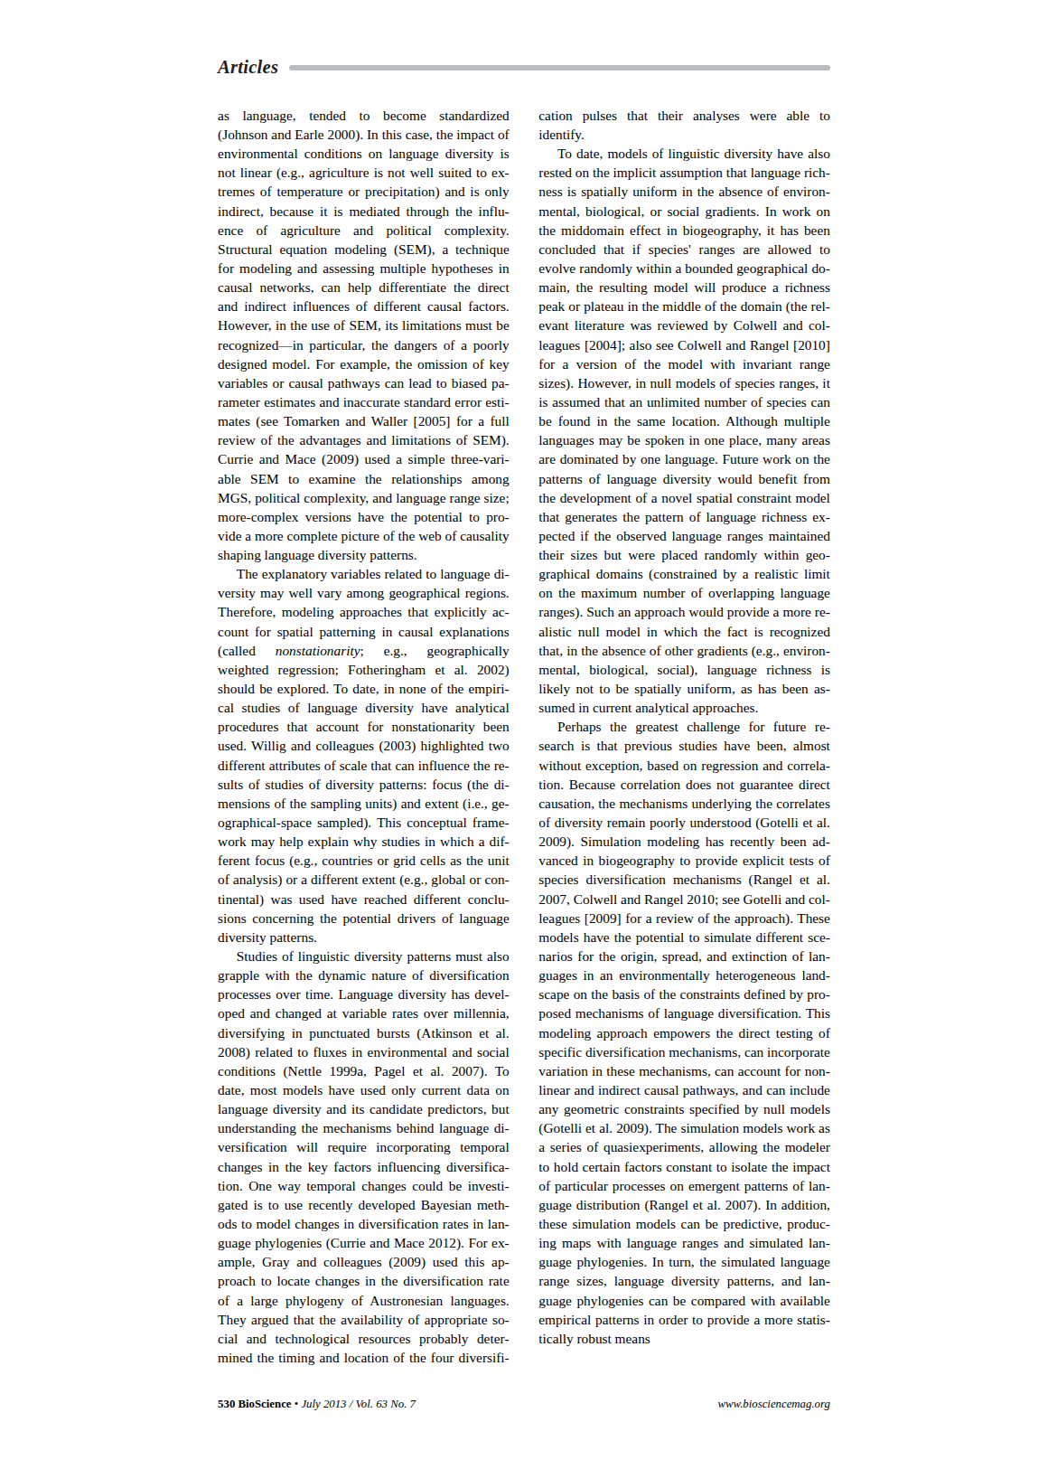Articles
as language, tended to become standardized (Johnson and Earle 2000). In this case, the impact of environmental conditions on language diversity is not linear (e.g., agriculture is not well suited to extremes of temperature or precipitation) and is only indirect, because it is mediated through the influence of agriculture and political complexity. Structural equation modeling (SEM), a technique for modeling and assessing multiple hypotheses in causal networks, can help differentiate the direct and indirect influences of different causal factors. However, in the use of SEM, its limitations must be recognized—in particular, the dangers of a poorly designed model. For example, the omission of key variables or causal pathways can lead to biased parameter estimates and inaccurate standard error estimates (see Tomarken and Waller [2005] for a full review of the advantages and limitations of SEM). Currie and Mace (2009) used a simple three-variable SEM to examine the relationships among MGS, political complexity, and language range size; more-complex versions have the potential to provide a more complete picture of the web of causality shaping language diversity patterns.
The explanatory variables related to language diversity may well vary among geographical regions. Therefore, modeling approaches that explicitly account for spatial patterning in causal explanations (called nonstationarity; e.g., geographically weighted regression; Fotheringham et al. 2002) should be explored. To date, in none of the empirical studies of language diversity have analytical procedures that account for nonstationarity been used. Willig and colleagues (2003) highlighted two different attributes of scale that can influence the results of studies of diversity patterns: focus (the dimensions of the sampling units) and extent (i.e., geographical-space sampled). This conceptual framework may help explain why studies in which a different focus (e.g., countries or grid cells as the unit of analysis) or a different extent (e.g., global or continental) was used have reached different conclusions concerning the potential drivers of language diversity patterns.
Studies of linguistic diversity patterns must also grapple with the dynamic nature of diversification processes over time. Language diversity has developed and changed at variable rates over millennia, diversifying in punctuated bursts (Atkinson et al. 2008) related to fluxes in environmental and social conditions (Nettle 1999a, Pagel et al. 2007). To date, most models have used only current data on language diversity and its candidate predictors, but understanding the mechanisms behind language diversification will require incorporating temporal changes in the key factors influencing diversification. One way temporal changes could be investigated is to use recently developed Bayesian methods to model changes in diversification rates in language phylogenies (Currie and Mace 2012). For example, Gray and colleagues (2009) used this approach to locate changes in the diversification rate of a large phylogeny of Austronesian languages. They argued that the availability of appropriate social and technological resources probably determined the timing and location of the four diversification pulses that their analyses were able to identify.
To date, models of linguistic diversity have also rested on the implicit assumption that language richness is spatially uniform in the absence of environmental, biological, or social gradients. In work on the middomain effect in biogeography, it has been concluded that if species' ranges are allowed to evolve randomly within a bounded geographical domain, the resulting model will produce a richness peak or plateau in the middle of the domain (the relevant literature was reviewed by Colwell and colleagues [2004]; also see Colwell and Rangel [2010] for a version of the model with invariant range sizes). However, in null models of species ranges, it is assumed that an unlimited number of species can be found in the same location. Although multiple languages may be spoken in one place, many areas are dominated by one language. Future work on the patterns of language diversity would benefit from the development of a novel spatial constraint model that generates the pattern of language richness expected if the observed language ranges maintained their sizes but were placed randomly within geographical domains (constrained by a realistic limit on the maximum number of overlapping language ranges). Such an approach would provide a more realistic null model in which the fact is recognized that, in the absence of other gradients (e.g., environmental, biological, social), language richness is likely not to be spatially uniform, as has been assumed in current analytical approaches.
Perhaps the greatest challenge for future research is that previous studies have been, almost without exception, based on regression and correlation. Because correlation does not guarantee direct causation, the mechanisms underlying the correlates of diversity remain poorly understood (Gotelli et al. 2009). Simulation modeling has recently been advanced in biogeography to provide explicit tests of species diversification mechanisms (Rangel et al. 2007, Colwell and Rangel 2010; see Gotelli and colleagues [2009] for a review of the approach). These models have the potential to simulate different scenarios for the origin, spread, and extinction of languages in an environmentally heterogeneous landscape on the basis of the constraints defined by proposed mechanisms of language diversification. This modeling approach empowers the direct testing of specific diversification mechanisms, can incorporate variation in these mechanisms, can account for nonlinear and indirect causal pathways, and can include any geometric constraints specified by null models (Gotelli et al. 2009). The simulation models work as a series of quasiexperiments, allowing the modeler to hold certain factors constant to isolate the impact of particular processes on emergent patterns of language distribution (Rangel et al. 2007). In addition, these simulation models can be predictive, producing maps with language ranges and simulated language phylogenies. In turn, the simulated language range sizes, language diversity patterns, and language phylogenies can be compared with available empirical patterns in order to provide a more statistically robust means
530 BioScience • July 2013 / Vol. 63 No. 7
www.biosciencemag.org